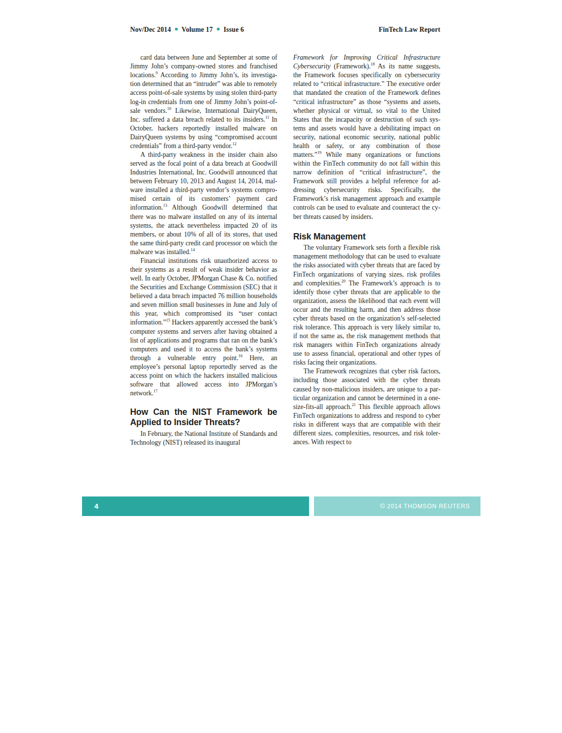Nov/Dec 2014 ■ Volume 17 ■ Issue 6
FinTech Law Report
card data between June and September at some of Jimmy John’s company-owned stores and franchised locations.9 According to Jimmy John’s, its investigation determined that an “intruder” was able to remotely access point-of-sale systems by using stolen third-party log-in credentials from one of Jimmy John’s point-of-sale vendors.10 Likewise, International DairyQueen, Inc. suffered a data breach related to its insiders.11 In October, hackers reportedly installed malware on DairyQueen systems by using “compromised account credentials” from a third-party vendor.12
A third-party weakness in the insider chain also served as the focal point of a data breach at Goodwill Industries International, Inc. Goodwill announced that between February 10, 2013 and August 14, 2014, malware installed a third-party vendor’s systems compromised certain of its customers’ payment card information.13 Although Goodwill determined that there was no malware installed on any of its internal systems, the attack nevertheless impacted 20 of its members, or about 10% of all of its stores, that used the same third-party credit card processor on which the malware was installed.14
Financial institutions risk unauthorized access to their systems as a result of weak insider behavior as well. In early October, JPMorgan Chase & Co. notified the Securities and Exchange Commission (SEC) that it believed a data breach impacted 76 million households and seven million small businesses in June and July of this year, which compromised its “user contact information.”15 Hackers apparently accessed the bank’s computer systems and servers after having obtained a list of applications and programs that ran on the bank’s computers and used it to access the bank’s systems through a vulnerable entry point.16 Here, an employee’s personal laptop reportedly served as the access point on which the hackers installed malicious software that allowed access into JPMorgan’s network.17
How Can the NIST Framework be Applied to Insider Threats?
In February, the National Institute of Standards and Technology (NIST) released its inaugural
Framework for Improving Critical Infrastructure Cybersecurity (Framework).18 As its name suggests, the Framework focuses specifically on cybersecurity related to “critical infrastructure.” The executive order that mandated the creation of the Framework defines “critical infrastructure” as those “systems and assets, whether physical or virtual, so vital to the United States that the incapacity or destruction of such systems and assets would have a debilitating impact on security, national economic security, national public health or safety, or any combination of those matters.”19 While many organizations or functions within the FinTech community do not fall within this narrow definition of “critical infrastructure”, the Framework still provides a helpful reference for addressing cybersecurity risks. Specifically, the Framework’s risk management approach and example controls can be used to evaluate and counteract the cyber threats caused by insiders.
Risk Management
The voluntary Framework sets forth a flexible risk management methodology that can be used to evaluate the risks associated with cyber threats that are faced by FinTech organizations of varying sizes, risk profiles and complexities.20 The Framework’s approach is to identify those cyber threats that are applicable to the organization, assess the likelihood that each event will occur and the resulting harm, and then address those cyber threats based on the organization’s self-selected risk tolerance. This approach is very likely similar to, if not the same as, the risk management methods that risk managers within FinTech organizations already use to assess financial, operational and other types of risks facing their organizations.
The Framework recognizes that cyber risk factors, including those associated with the cyber threats caused by non-malicious insiders, are unique to a particular organization and cannot be determined in a one-size-fits-all approach.21 This flexible approach allows FinTech organizations to address and respond to cyber risks in different ways that are compatible with their different sizes, complexities, resources, and risk tolerances. With respect to
4
© 2014 THOMSON REUTERS